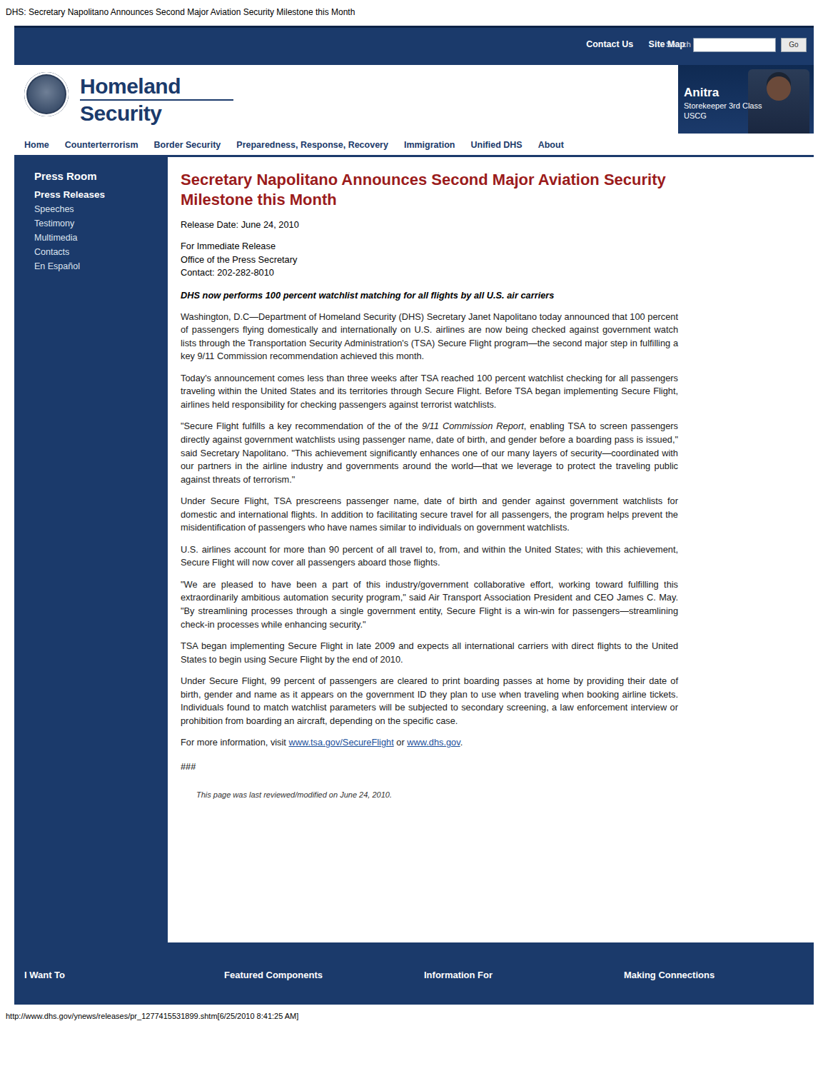DHS: Secretary Napolitano Announces Second Major Aviation Security Milestone this Month
Contact Us Site Map
Search Go
Homeland
Security
Anitra Storekeeper 3rd Class
USCG
Home
Counterterrorism
Border Security
Preparedness, Response, Recovery
Immigration
Unified DHS
About
Press Room
Press Releases
Speeches
Testimony
Multimedia
Contacts
En Español
Secretary Napolitano Announces Second Major Aviation Security Milestone this Month
Release Date: June 24, 2010
For Immediate Release
Office of the Press Secretary
Contact: 202-282-8010
DHS now performs 100 percent watchlist matching for all flights by all U.S. air carriers
Washington, D.C—Department of Homeland Security (DHS) Secretary Janet Napolitano today announced that 100 percent of passengers flying domestically and internationally on U.S. airlines are now being checked against government watch lists through the Transportation Security Administration's (TSA) Secure Flight program—the second major step in fulfilling a key 9/11 Commission recommendation achieved this month.
Today's announcement comes less than three weeks after TSA reached 100 percent watchlist checking for all passengers traveling within the United States and its territories through Secure Flight. Before TSA began implementing Secure Flight, airlines held responsibility for checking passengers against terrorist watchlists.
"Secure Flight fulfills a key recommendation of the of the 9/11 Commission Report, enabling TSA to screen passengers directly against government watchlists using passenger name, date of birth, and gender before a boarding pass is issued," said Secretary Napolitano. "This achievement significantly enhances one of our many layers of security—coordinated with our partners in the airline industry and governments around the world—that we leverage to protect the traveling public against threats of terrorism."
Under Secure Flight, TSA prescreens passenger name, date of birth and gender against government watchlists for domestic and international flights. In addition to facilitating secure travel for all passengers, the program helps prevent the misidentification of passengers who have names similar to individuals on government watchlists.
U.S. airlines account for more than 90 percent of all travel to, from, and within the United States; with this achievement, Secure Flight will now cover all passengers aboard those flights.
"We are pleased to have been a part of this industry/government collaborative effort, working toward fulfilling this extraordinarily ambitious automation security program," said Air Transport Association President and CEO James C. May. "By streamlining processes through a single government entity, Secure Flight is a win-win for passengers—streamlining check-in processes while enhancing security."
TSA began implementing Secure Flight in late 2009 and expects all international carriers with direct flights to the United States to begin using Secure Flight by the end of 2010.
Under Secure Flight, 99 percent of passengers are cleared to print boarding passes at home by providing their date of birth, gender and name as it appears on the government ID they plan to use when traveling when booking airline tickets. Individuals found to match watchlist parameters will be subjected to secondary screening, a law enforcement interview or prohibition from boarding an aircraft, depending on the specific case.
For more information, visit www.tsa.gov/SecureFlight or www.dhs.gov.
###
This page was last reviewed/modified on June 24, 2010.
I Want To
Featured Components
Information For
Making Connections
http://www.dhs.gov/ynews/releases/pr_1277415531899.shtm[6/25/2010 8:41:25 AM]